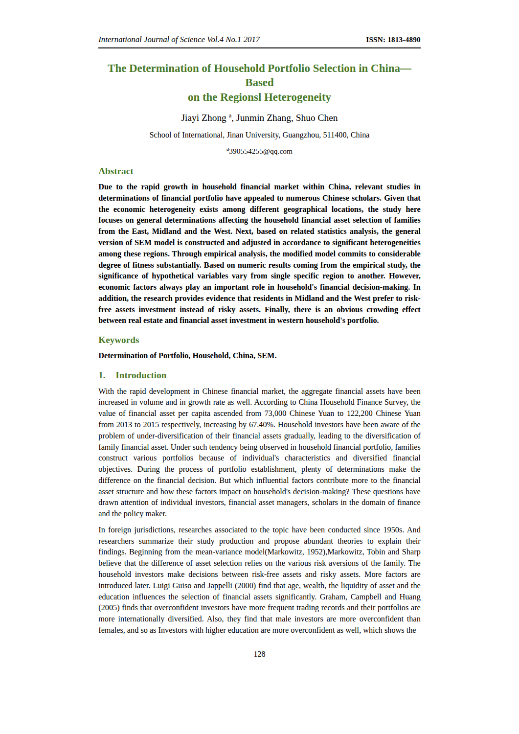International Journal of Science Vol.4 No.1 2017 ISSN: 1813-4890
The Determination of Household Portfolio Selection in China—Based
on the Regionsl Heterogeneity
Jiayi Zhong a, Junmin Zhang, Shuo Chen
School of International, Jinan University, Guangzhou, 511400, China
a390554255@qq.com
Abstract
Due to the rapid growth in household financial market within China, relevant studies in determinations of financial portfolio have appealed to numerous Chinese scholars. Given that the economic heterogeneity exists among different geographical locations, the study here focuses on general determinations affecting the household financial asset selection of families from the East, Midland and the West. Next, based on related statistics analysis, the general version of SEM model is constructed and adjusted in accordance to significant heterogeneities among these regions. Through empirical analysis, the modified model commits to considerable degree of fitness substantially. Based on numeric results coming from the empirical study, the significance of hypothetical variables vary from single specific region to another. However, economic factors always play an important role in household's financial decision-making. In addition, the research provides evidence that residents in Midland and the West prefer to risk-free assets investment instead of risky assets. Finally, there is an obvious crowding effect between real estate and financial asset investment in western household's portfolio.
Keywords
Determination of Portfolio, Household, China, SEM.
1. Introduction
With the rapid development in Chinese financial market, the aggregate financial assets have been increased in volume and in growth rate as well. According to China Household Finance Survey, the value of financial asset per capita ascended from 73,000 Chinese Yuan to 122,200 Chinese Yuan from 2013 to 2015 respectively, increasing by 67.40%. Household investors have been aware of the problem of under-diversification of their financial assets gradually, leading to the diversification of family financial asset. Under such tendency being observed in household financial portfolio, families construct various portfolios because of individual's characteristics and diversified financial objectives. During the process of portfolio establishment, plenty of determinations make the difference on the financial decision. But which influential factors contribute more to the financial asset structure and how these factors impact on household's decision-making? These questions have drawn attention of individual investors, financial asset managers, scholars in the domain of finance and the policy maker.
In foreign jurisdictions, researches associated to the topic have been conducted since 1950s. And researchers summarize their study production and propose abundant theories to explain their findings. Beginning from the mean-variance model(Markowitz, 1952),Markowitz, Tobin and Sharp believe that the difference of asset selection relies on the various risk aversions of the family. The household investors make decisions between risk-free assets and risky assets. More factors are introduced later. Luigi Guiso and Jappelli (2000) find that age, wealth, the liquidity of asset and the education influences the selection of financial assets significantly. Graham, Campbell and Huang (2005) finds that overconfident investors have more frequent trading records and their portfolios are more internationally diversified. Also, they find that male investors are more overconfident than females, and so as Investors with higher education are more overconfident as well, which shows the
128